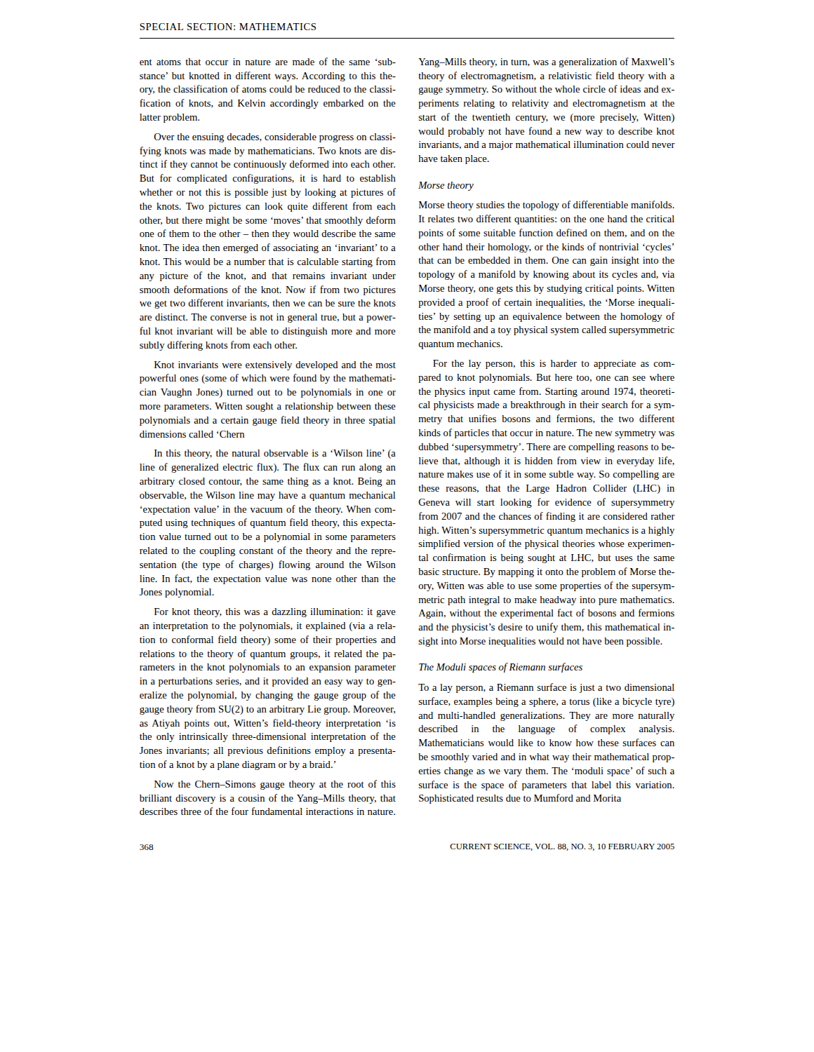SPECIAL SECTION: MATHEMATICS
ent atoms that occur in nature are made of the same ‘substance’ but knotted in different ways. According to this theory, the classification of atoms could be reduced to the classification of knots, and Kelvin accordingly embarked on the latter problem.
Over the ensuing decades, considerable progress on classifying knots was made by mathematicians. Two knots are distinct if they cannot be continuously deformed into each other. But for complicated configurations, it is hard to establish whether or not this is possible just by looking at pictures of the knots. Two pictures can look quite different from each other, but there might be some ‘moves’ that smoothly deform one of them to the other – then they would describe the same knot. The idea then emerged of associating an ‘invariant’ to a knot. This would be a number that is calculable starting from any picture of the knot, and that remains invariant under smooth deformations of the knot. Now if from two pictures we get two different invariants, then we can be sure the knots are distinct. The converse is not in general true, but a powerful knot invariant will be able to distinguish more and more subtly differing knots from each other.
Knot invariants were extensively developed and the most powerful ones (some of which were found by the mathematician Vaughn Jones) turned out to be polynomials in one or more parameters. Witten sought a relationship between these polynomials and a certain gauge field theory in three spatial dimensions called ‘Chern
In this theory, the natural observable is a ‘Wilson line’ (a line of generalized electric flux). The flux can run along an arbitrary closed contour, the same thing as a knot. Being an observable, the Wilson line may have a quantum mechanical ‘expectation value’ in the vacuum of the theory. When computed using techniques of quantum field theory, this expectation value turned out to be a polynomial in some parameters related to the coupling constant of the theory and the representation (the type of charges) flowing around the Wilson line. In fact, the expectation value was none other than the Jones polynomial.
For knot theory, this was a dazzling illumination: it gave an interpretation to the polynomials, it explained (via a relation to conformal field theory) some of their properties and relations to the theory of quantum groups, it related the parameters in the knot polynomials to an expansion parameter in a perturbations series, and it provided an easy way to generalize the polynomial, by changing the gauge group of the gauge theory from SU(2) to an arbitrary Lie group. Moreover, as Atiyah points out, Witten’s field-theory interpretation ‘is the only intrinsically three-dimensional interpretation of the Jones invariants; all previous definitions employ a presentation of a knot by a plane diagram or by a braid.’
Now the Chern–Simons gauge theory at the root of this brilliant discovery is a cousin of the Yang–Mills theory, that describes three of the four fundamental interactions in nature. Yang–Mills theory, in turn, was a generalization of Maxwell’s theory of electromagnetism, a relativistic field theory with a gauge symmetry. So without the whole circle of ideas and experiments relating to relativity and electromagnetism at the start of the twentieth century, we (more precisely, Witten) would probably not have found a new way to describe knot invariants, and a major mathematical illumination could never have taken place.
Morse theory
Morse theory studies the topology of differentiable manifolds. It relates two different quantities: on the one hand the critical points of some suitable function defined on them, and on the other hand their homology, or the kinds of nontrivial ‘cycles’ that can be embedded in them. One can gain insight into the topology of a manifold by knowing about its cycles and, via Morse theory, one gets this by studying critical points. Witten provided a proof of certain inequalities, the ‘Morse inequalities’ by setting up an equivalence between the homology of the manifold and a toy physical system called supersymmetric quantum mechanics.
For the lay person, this is harder to appreciate as compared to knot polynomials. But here too, one can see where the physics input came from. Starting around 1974, theoretical physicists made a breakthrough in their search for a symmetry that unifies bosons and fermions, the two different kinds of particles that occur in nature. The new symmetry was dubbed ‘supersymmetry’. There are compelling reasons to believe that, although it is hidden from view in everyday life, nature makes use of it in some subtle way. So compelling are these reasons, that the Large Hadron Collider (LHC) in Geneva will start looking for evidence of supersymmetry from 2007 and the chances of finding it are considered rather high. Witten’s supersymmetric quantum mechanics is a highly simplified version of the physical theories whose experimental confirmation is being sought at LHC, but uses the same basic structure. By mapping it onto the problem of Morse theory, Witten was able to use some properties of the supersymmetric path integral to make headway into pure mathematics. Again, without the experimental fact of bosons and fermions and the physicist’s desire to unify them, this mathematical insight into Morse inequalities would not have been possible.
The Moduli spaces of Riemann surfaces
To a lay person, a Riemann surface is just a two dimensional surface, examples being a sphere, a torus (like a bicycle tyre) and multi-handled generalizations. They are more naturally described in the language of complex analysis. Mathematicians would like to know how these surfaces can be smoothly varied and in what way their mathematical properties change as we vary them. The ‘moduli space’ of such a surface is the space of parameters that label this variation. Sophisticated results due to Mumford and Morita
368 CURRENT SCIENCE, VOL. 88, NO. 3, 10 FEBRUARY 2005